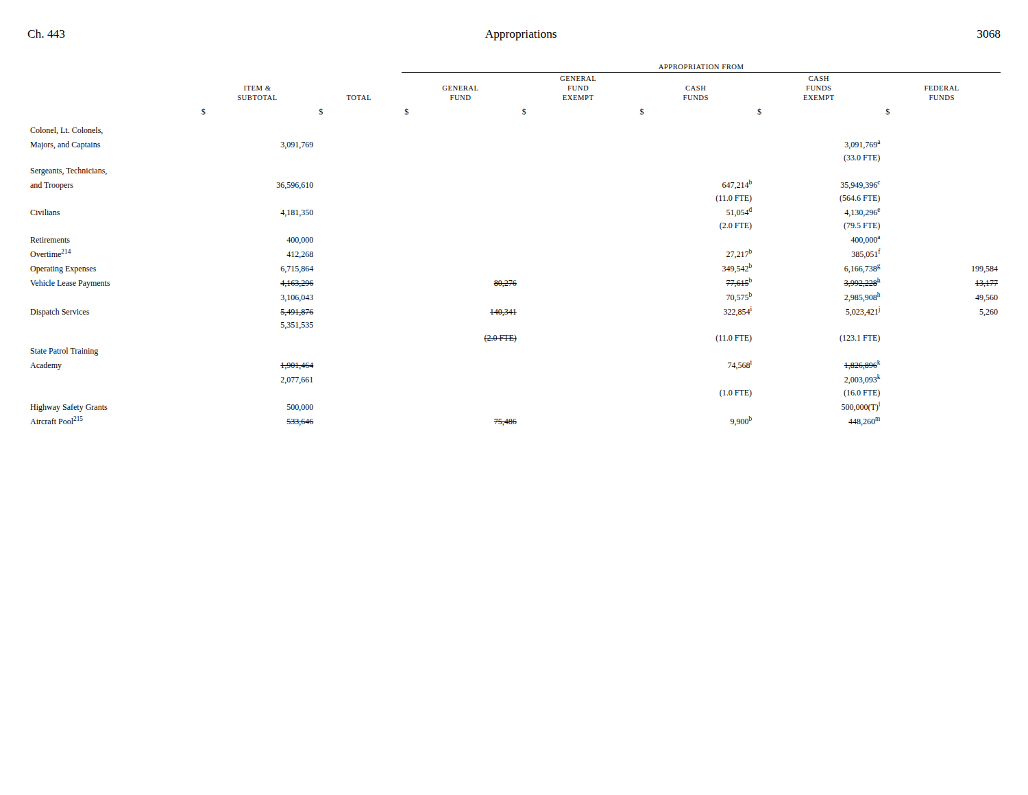Ch. 443
Appropriations
3068
| | | | APPROPRIATION FROM |
| | ITEM & SUBTOTAL | TOTAL | GENERAL FUND | GENERAL FUND EXEMPT | CASH FUNDS | CASH FUNDS EXEMPT | FEDERAL FUNDS |
| | $ | $ | $ | $ | $ | $ | $ |
| Colonel, Lt. Colonels, | | | | | | | |
| Majors, and Captains | 3,091,769 | | | | | 3,091,769 a | |
| | | | | | | (33.0 FTE) | |
| Sergeants, Technicians, | | | | | | | |
| and Troopers | 36,596,610 | | | | 647,214 b | 35,949,396 c | |
| | | | | | (11.0 FTE) | (564.6 FTE) | |
| Civilians | 4,181,350 | | | | 51,054 d | 4,130,296 e | |
| | | | | | (2.0 FTE) | (79.5 FTE) | |
| Retirements | 400,000 | | | | | 400,000 a | |
| Overtime 214 | 412,268 | | | | 27,217 b | 385,051 f | |
| Operating Expenses | 6,715,864 | | | | 349,542 b | 6,166,738 g | 199,584 |
| Vehicle Lease Payments | 4,163,296 | | 80,276 | | 77,615 b | 3,992,228 h | 13,177 |
| | 3,106,043 | | | | 70,575 b | 2,985,908 h | 49,560 |
| Dispatch Services | 5,491,876 | | 140,341 | | 322,854 i | 5,023,421 j | 5,260 |
| | 5,351,535 | | | | | | |
| | | | (2.0 FTE) | | (11.0 FTE) | (123.1 FTE) | |
| State Patrol Training | | | | | | | |
| Academy | 1,901,464 | | | | 74,568 i | 1,826,896 k | |
| | 2,077,661 | | | | | 2,003,093 k | |
| | | | | | (1.0 FTE) | (16.0 FTE) | |
| Highway Safety Grants | 500,000 | | | | | 500,000(T) l | |
| Aircraft Pool 215 | 533,646 | | 75,486 | | 9,900 b | 448,260 m | |